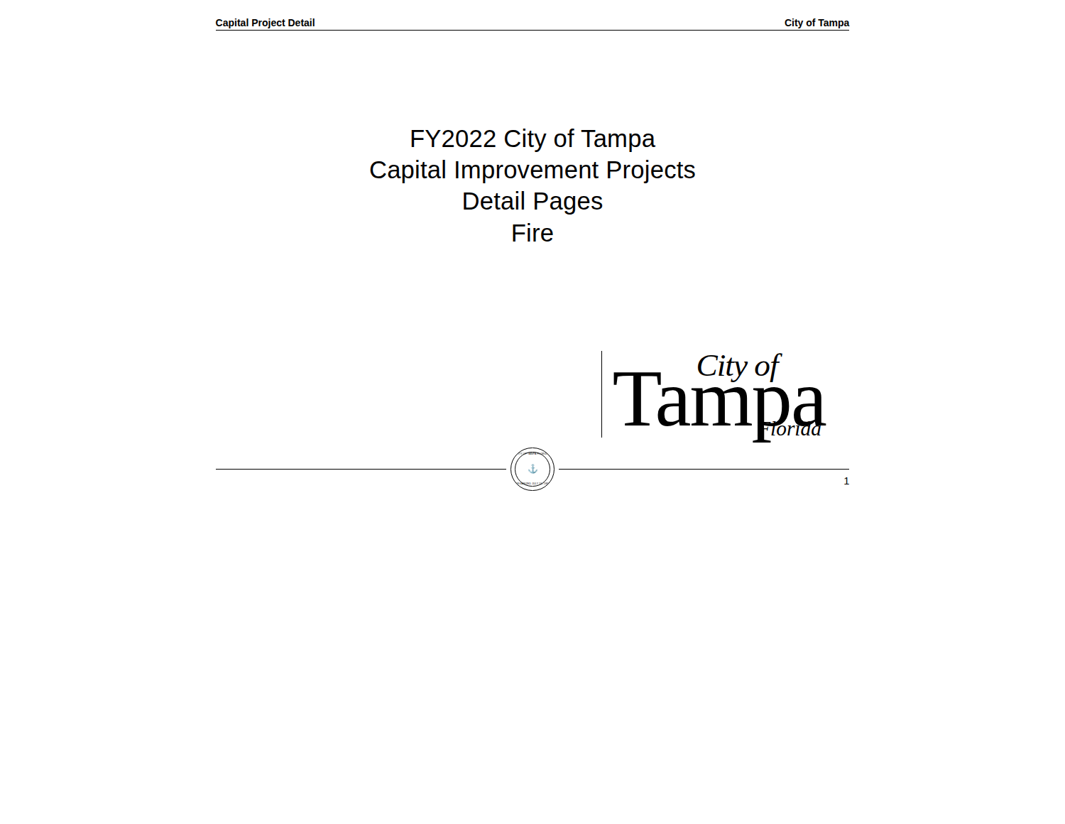Capital Project Detail
City of Tampa
FY2022 City of Tampa
Capital Improvement Projects
Detail Pages
Fire
City of Tampa Florida
CITY OF TAMPA FLORIDA
⚓
ORGANIZED JULY 15, 1887
1